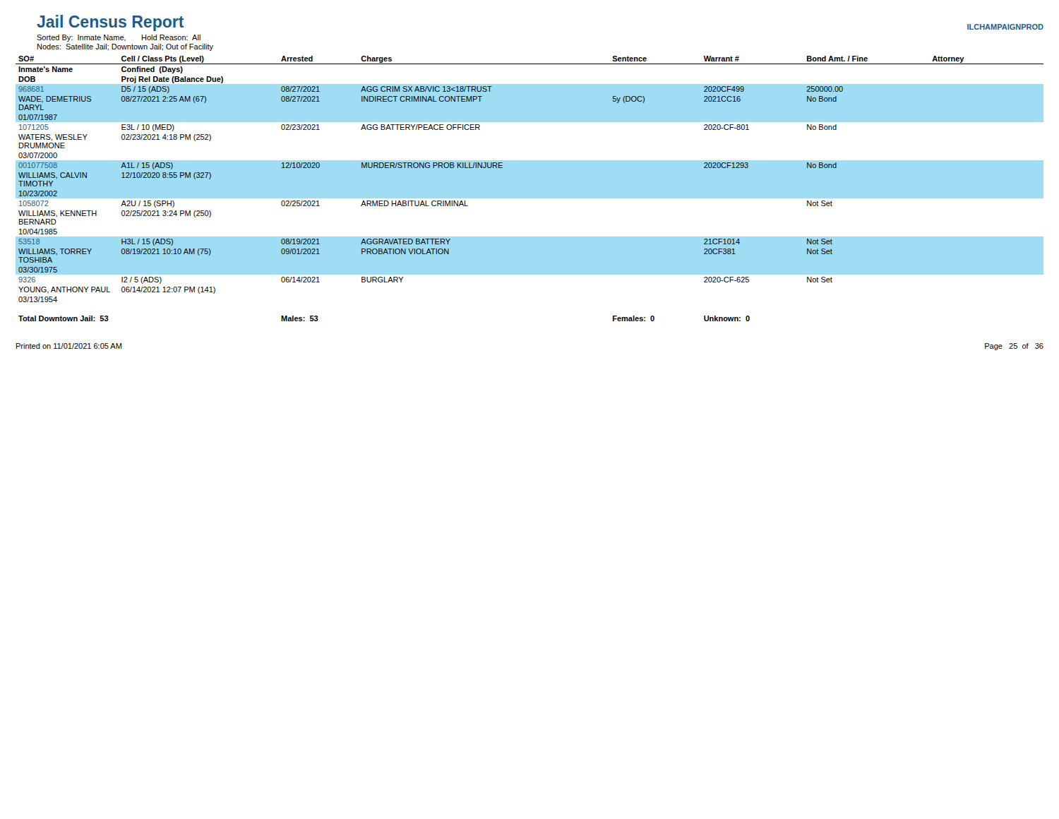ILCHAMPAIGNPROD
Jail Census Report
Sorted By: Inmate Name, Hold Reason: All
Nodes: Satellite Jail; Downtown Jail; Out of Facility
| SO# | Cell / Class Pts (Level) | Arrested | Charges | Sentence | Warrant # | Bond Amt. / Fine | Attorney |
| --- | --- | --- | --- | --- | --- | --- | --- |
| Inmate's Name | Confined (Days) | | | | | | |
| DOB | Proj Rel Date (Balance Due) | | | | | | |
| 968681 | D5 / 15 (ADS) | 08/27/2021 | AGG CRIM SX AB/VIC 13<18/TRUST | | 2020CF499 | 250000.00 | |
| WADE, DEMETRIUS DARYL | 08/27/2021 2:25 AM (67) | 08/27/2021 | INDIRECT CRIMINAL CONTEMPT | 5y (DOC) | 2021CC16 | No Bond | |
| 01/07/1987 | | | | | | | |
| 1071205 | E3L / 10 (MED) | 02/23/2021 | AGG BATTERY/PEACE OFFICER | | 2020-CF-801 | No Bond | |
| WATERS, WESLEY DRUMMONE | 02/23/2021 4:18 PM (252) | | | | | | |
| 03/07/2000 | | | | | | | |
| 001077508 | A1L / 15 (ADS) | 12/10/2020 | MURDER/STRONG PROB KILL/INJURE | | 2020CF1293 | No Bond | |
| WILLIAMS, CALVIN TIMOTHY | 12/10/2020 8:55 PM (327) | | | | | | |
| 10/23/2002 | | | | | | | |
| 1058072 | A2U / 15 (SPH) | 02/25/2021 | ARMED HABITUAL CRIMINAL | | | Not Set | |
| WILLIAMS, KENNETH BERNARD | 02/25/2021 3:24 PM (250) | | | | | | |
| 10/04/1985 | | | | | | | |
| 53518 | H3L / 15 (ADS) | 08/19/2021 | AGGRAVATED BATTERY | | 21CF1014 | Not Set | |
| WILLIAMS, TORREY TOSHIBA | 08/19/2021 10:10 AM (75) | 09/01/2021 | PROBATION VIOLATION | | 20CF381 | Not Set | |
| 03/30/1975 | | | | | | | |
| 9326 | I2 / 5 (ADS) | 06/14/2021 | BURGLARY | | 2020-CF-625 | Not Set | |
| YOUNG, ANTHONY PAUL | 06/14/2021 12:07 PM (141) | | | | | | |
| 03/13/1954 | | | | | | | |
| Total Downtown Jail: 53 | Males: 53 | Females: 0 | Unknown: 0 |
Printed on 11/01/2021 6:05 AM
Page 25 of 36